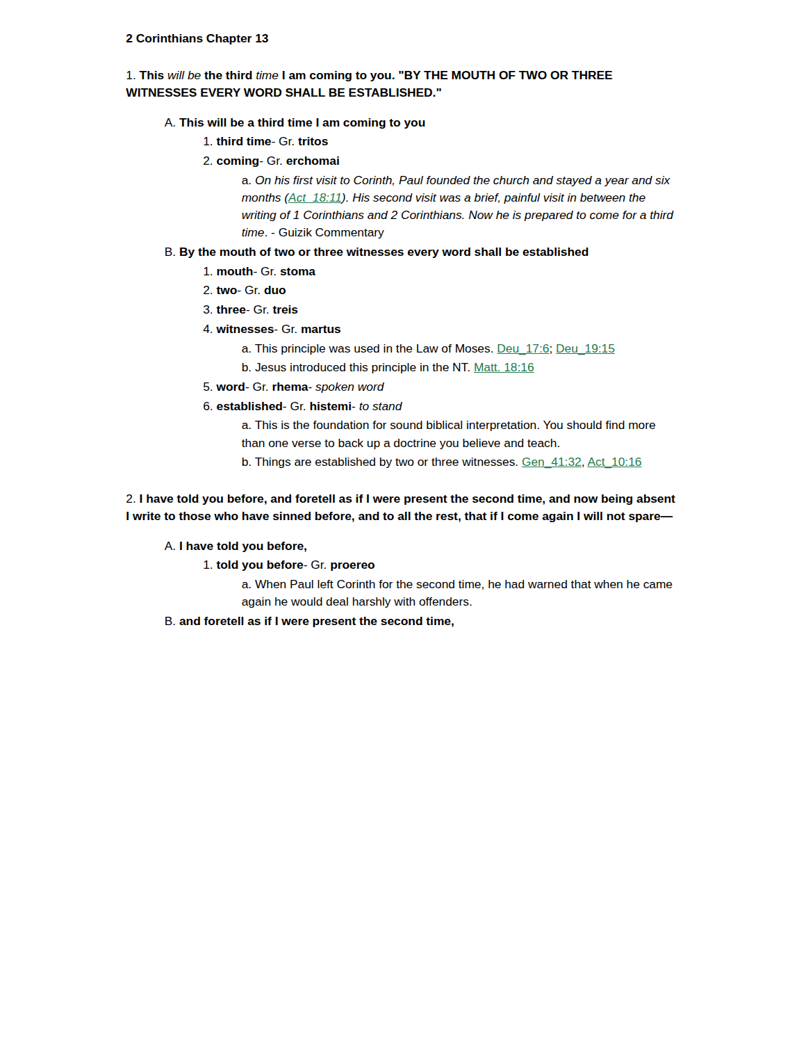2 Corinthians Chapter 13
1. This will be the third time I am coming to you. "BY THE MOUTH OF TWO OR THREE WITNESSES EVERY WORD SHALL BE ESTABLISHED."
A. This will be a third time I am coming to you
1. third time- Gr. tritos
2. coming- Gr. erchomai
a. On his first visit to Corinth, Paul founded the church and stayed a year and six months (Act_18:11). His second visit was a brief, painful visit in between the writing of 1 Corinthians and 2 Corinthians. Now he is prepared to come for a third time. - Guizik Commentary
B. By the mouth of two or three witnesses every word shall be established
1. mouth- Gr. stoma
2. two- Gr. duo
3. three- Gr. treis
4. witnesses- Gr. martus
a. This principle was used in the Law of Moses. Deu_17:6; Deu_19:15
b. Jesus introduced this principle in the NT. Matt. 18:16
5. word- Gr. rhema- spoken word
6. established- Gr. histemi- to stand
a. This is the foundation for sound biblical interpretation. You should find more than one verse to back up a doctrine you believe and teach.
b. Things are established by two or three witnesses. Gen_41:32, Act_10:16
2. I have told you before, and foretell as if I were present the second time, and now being absent I write to those who have sinned before, and to all the rest, that if I come again I will not spare—
A. I have told you before,
1. told you before- Gr. proereo
a. When Paul left Corinth for the second time, he had warned that when he came again he would deal harshly with offenders.
B. and foretell as if I were present the second time,